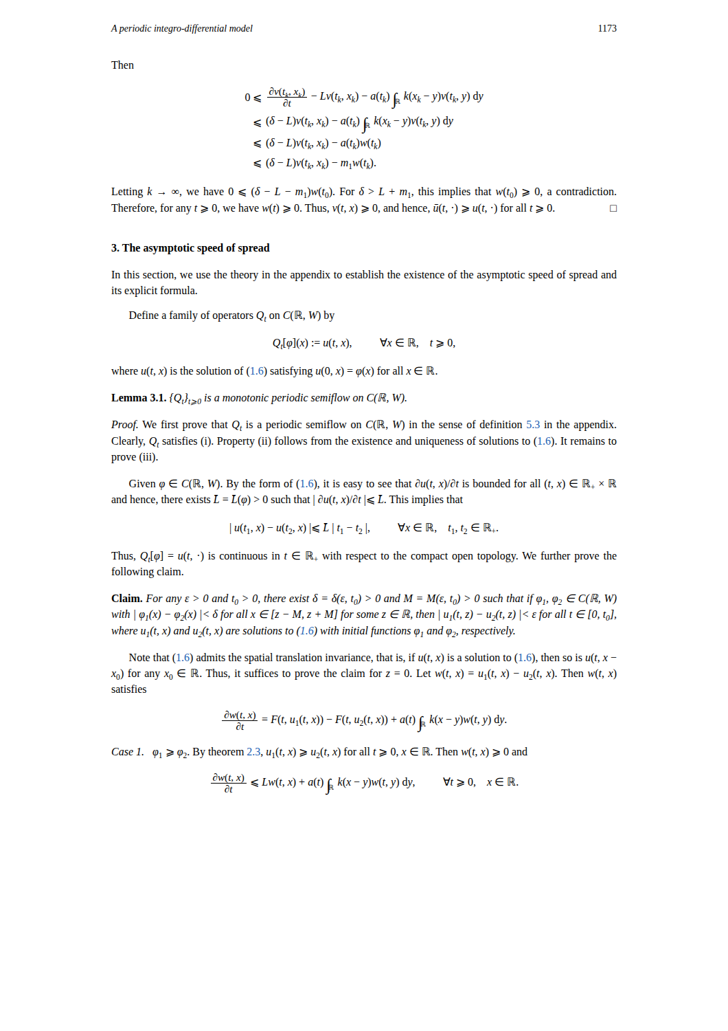A periodic integro-differential model 1173
Then
0 ⩽
∂v(tk, xk)∂t − Lv(tk, xk) − a(tk) ∫ℝ k(xk − y)v(tk, y) dy
⩽
(δ − L)v(tk, xk) − a(tk) ∫ℝ k(xk − y)v(tk, y) dy
⩽
(δ − L)v(tk, xk) − a(tk)w(tk)
⩽
(δ − L)v(tk, xk) − m1w(tk).
Letting k → ∞, we have 0 ⩽ (δ − L − m1)w(t0). For δ > L + m1, this implies that w(t0) ⩾ 0, a contradiction. Therefore, for any t ⩾ 0, we have w(t) ⩾ 0. Thus, v(t, x) ⩾ 0, and hence, ū(t, ·) ⩾ u(t, ·) for all t ⩾ 0.□
3. The asymptotic speed of spread
In this section, we use the theory in the appendix to establish the existence of the asymptotic speed of spread and its explicit formula.
Define a family of operators Qt on C(ℝ, W) by
Qt[φ](x) := u(t, x), ∀x ∈ ℝ, t ⩾ 0,
where u(t, x) is the solution of (1.6) satisfying u(0, x) = φ(x) for all x ∈ ℝ.
Lemma 3.1. {Qt}t⩾0 is a monotonic periodic semiflow on C(ℝ, W).
Proof. We first prove that Qt is a periodic semiflow on C(ℝ, W) in the sense of definition 5.3 in the appendix. Clearly, Qt satisfies (i). Property (ii) follows from the existence and uniqueness of solutions to (1.6). It remains to prove (iii).
Given φ ∈ C(ℝ, W). By the form of (1.6), it is easy to see that ∂u(t, x)/∂t is bounded for all (t, x) ∈ ℝ+ × ℝ and hence, there exists L̄ = L̄(φ) > 0 such that | ∂u(t, x)/∂t |⩽ L̄. This implies that
| u(t1, x) − u(t2, x) |⩽ L̄ | t1 − t2 |, ∀x ∈ ℝ, t1, t2 ∈ ℝ+.
Thus, Qt[φ] = u(t, ·) is continuous in t ∈ ℝ+ with respect to the compact open topology. We further prove the following claim.
Claim. For any ε > 0 and t0 > 0, there exist δ = δ(ε, t0) > 0 and M = M(ε, t0) > 0 such that if φ1, φ2 ∈ C(ℝ, W) with | φ1(x) − φ2(x) |< δ for all x ∈ [z − M, z + M] for some z ∈ ℝ, then | u1(t, z) − u2(t, z) |< ε for all t ∈ [0, t0], where u1(t, x) and u2(t, x) are solutions to (1.6) with initial functions φ1 and φ2, respectively.
Note that (1.6) admits the spatial translation invariance, that is, if u(t, x) is a solution to (1.6), then so is u(t, x − x0) for any x0 ∈ ℝ. Thus, it suffices to prove the claim for z = 0. Let w(t, x) = u1(t, x) − u2(t, x). Then w(t, x) satisfies
∂w(t, x)∂t = F(t, u1(t, x)) − F(t, u2(t, x)) + a(t) ∫ℝ k(x − y)w(t, y) dy.
Case 1. φ1 ⩾ φ2. By theorem 2.3, u1(t, x) ⩾ u2(t, x) for all t ⩾ 0, x ∈ ℝ. Then w(t, x) ⩾ 0 and
∂w(t, x)∂t ⩽ Lw(t, x) + a(t) ∫ℝ k(x − y)w(t, y) dy, ∀t ⩾ 0, x ∈ ℝ.